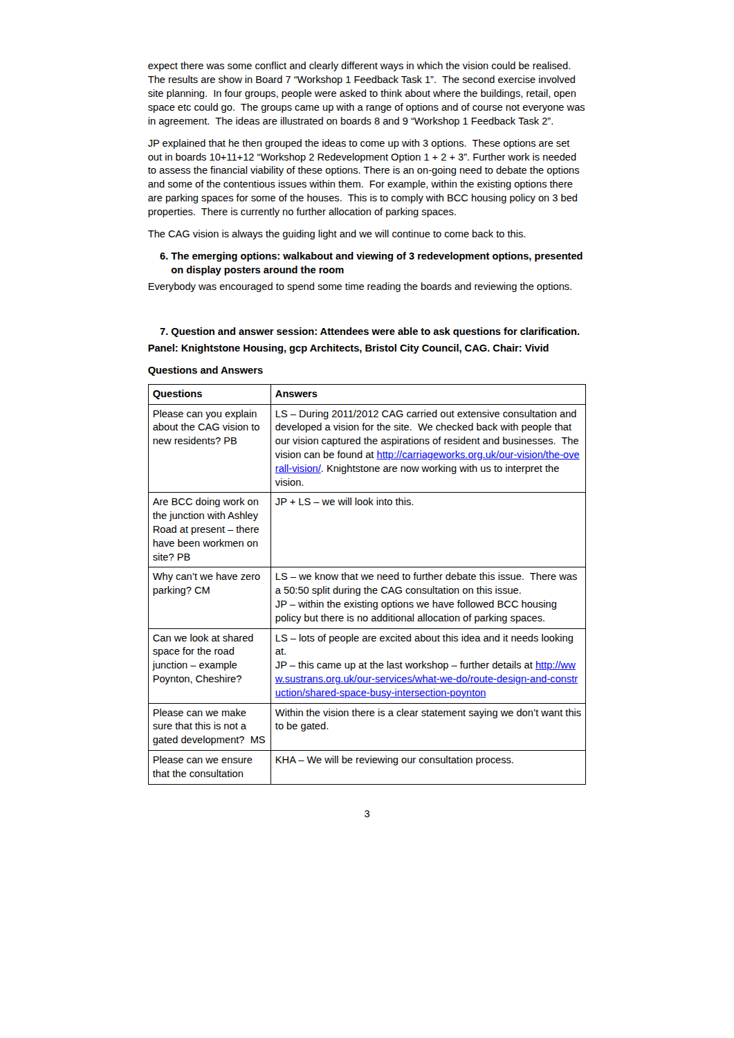expect there was some conflict and clearly different ways in which the vision could be realised. The results are show in Board 7 “Workshop 1 Feedback Task 1”. The second exercise involved site planning. In four groups, people were asked to think about where the buildings, retail, open space etc could go. The groups came up with a range of options and of course not everyone was in agreement. The ideas are illustrated on boards 8 and 9 “Workshop 1 Feedback Task 2”.
JP explained that he then grouped the ideas to come up with 3 options. These options are set out in boards 10+11+12 “Workshop 2 Redevelopment Option 1 + 2 + 3”. Further work is needed to assess the financial viability of these options. There is an on-going need to debate the options and some of the contentious issues within them. For example, within the existing options there are parking spaces for some of the houses. This is to comply with BCC housing policy on 3 bed properties. There is currently no further allocation of parking spaces.
The CAG vision is always the guiding light and we will continue to come back to this.
The emerging options: walkabout and viewing of 3 redevelopment options, presented on display posters around the room
Everybody was encouraged to spend some time reading the boards and reviewing the options.
Question and answer session: Attendees were able to ask questions for clarification.
Panel: Knightstone Housing, gcp Architects, Bristol City Council, CAG. Chair: Vivid
Questions and Answers
| Questions | Answers |
| --- | --- |
| Please can you explain about the CAG vision to new residents? PB | LS – During 2011/2012 CAG carried out extensive consultation and developed a vision for the site. We checked back with people that our vision captured the aspirations of resident and businesses. The vision can be found at http://carriageworks.org.uk/our-vision/the-overall-vision/ . Knightstone are now working with us to interpret the vision. |
| Are BCC doing work on the junction with Ashley Road at present – there have been workmen on site? PB | JP + LS – we will look into this. |
| Why can’t we have zero parking? CM | LS – we know that we need to further debate this issue. There was a 50:50 split during the CAG consultation on this issue. JP – within the existing options we have followed BCC housing policy but there is no additional allocation of parking spaces. |
| Can we look at shared space for the road junction – example Poynton, Cheshire? | LS – lots of people are excited about this idea and it needs looking at. JP – this came up at the last workshop – further details at http://www.sustrans.org.uk/our-services/what-we-do/route-design-and-construction/shared-space-busy-intersection-poynton |
| Please can we make sure that this is not a gated development? MS | Within the vision there is a clear statement saying we don’t want this to be gated. |
| Please can we ensure that the consultation | KHA – We will be reviewing our consultation process. |
3